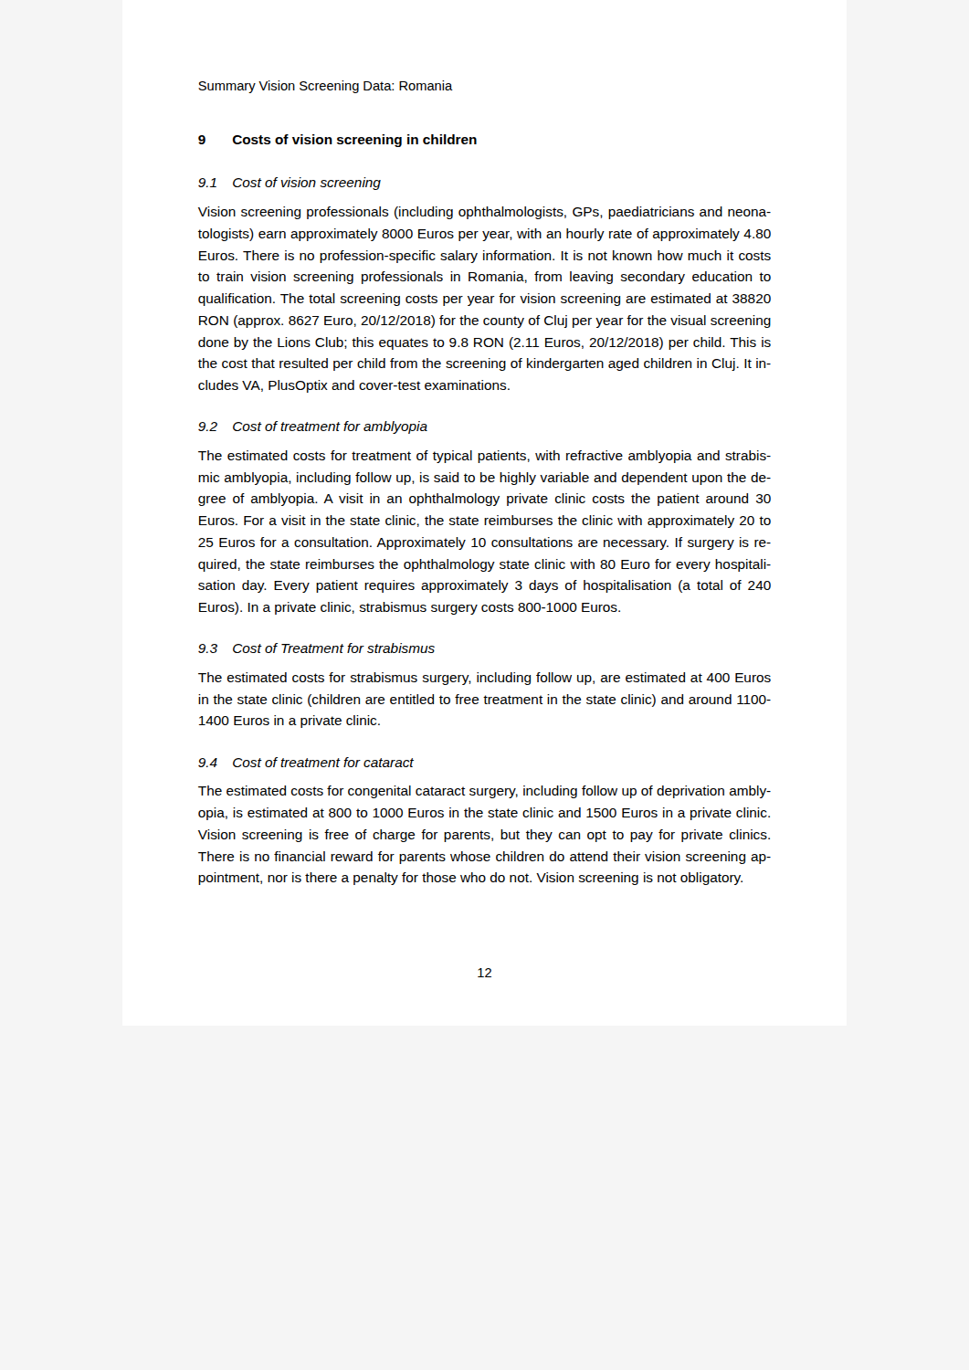Summary Vision Screening Data: Romania
9 Costs of vision screening in children
9.1 Cost of vision screening
Vision screening professionals (including ophthalmologists, GPs, paediatricians and neonatologists) earn approximately 8000 Euros per year, with an hourly rate of approximately 4.80 Euros. There is no profession-specific salary information. It is not known how much it costs to train vision screening professionals in Romania, from leaving secondary education to qualification. The total screening costs per year for vision screening are estimated at 38820 RON (approx. 8627 Euro, 20/12/2018) for the county of Cluj per year for the visual screening done by the Lions Club; this equates to 9.8 RON (2.11 Euros, 20/12/2018) per child. This is the cost that resulted per child from the screening of kindergarten aged children in Cluj. It includes VA, PlusOptix and cover-test examinations.
9.2 Cost of treatment for amblyopia
The estimated costs for treatment of typical patients, with refractive amblyopia and strabismic amblyopia, including follow up, is said to be highly variable and dependent upon the degree of amblyopia. A visit in an ophthalmology private clinic costs the patient around 30 Euros. For a visit in the state clinic, the state reimburses the clinic with approximately 20 to 25 Euros for a consultation. Approximately 10 consultations are necessary. If surgery is required, the state reimburses the ophthalmology state clinic with 80 Euro for every hospitalisation day. Every patient requires approximately 3 days of hospitalisation (a total of 240 Euros). In a private clinic, strabismus surgery costs 800-1000 Euros.
9.3 Cost of Treatment for strabismus
The estimated costs for strabismus surgery, including follow up, are estimated at 400 Euros in the state clinic (children are entitled to free treatment in the state clinic) and around 1100-1400 Euros in a private clinic.
9.4 Cost of treatment for cataract
The estimated costs for congenital cataract surgery, including follow up of deprivation amblyopia, is estimated at 800 to 1000 Euros in the state clinic and 1500 Euros in a private clinic. Vision screening is free of charge for parents, but they can opt to pay for private clinics. There is no financial reward for parents whose children do attend their vision screening appointment, nor is there a penalty for those who do not. Vision screening is not obligatory.
12